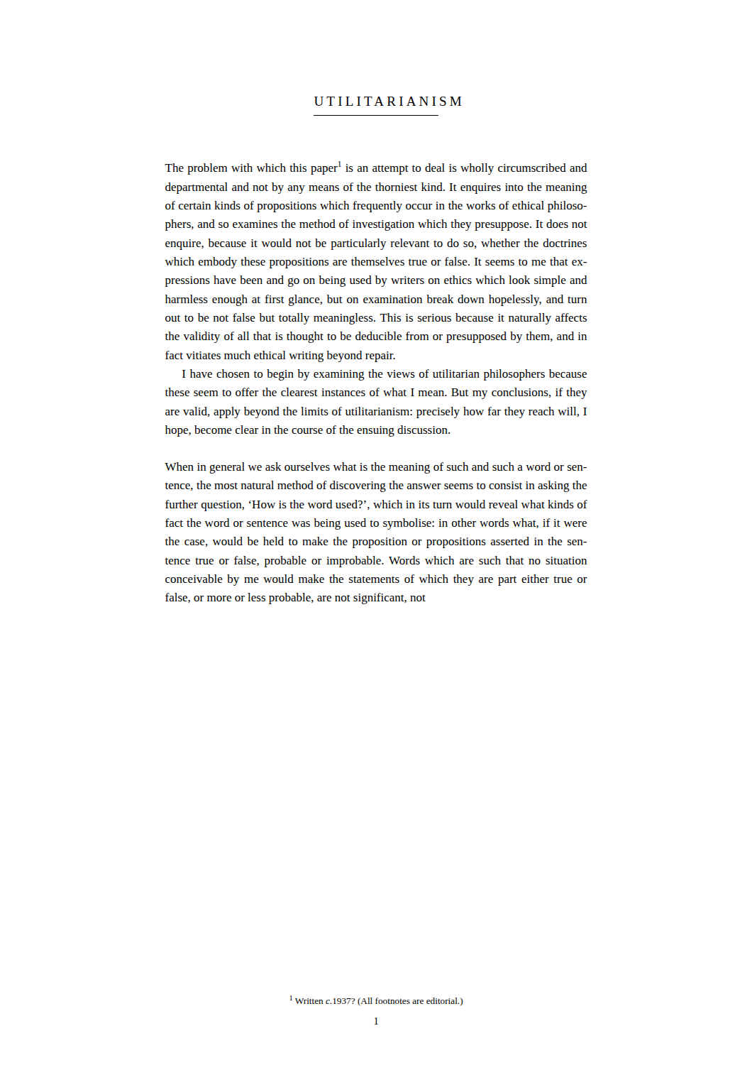Utilitarianism
The problem with which this paper1 is an attempt to deal is wholly circumscribed and departmental and not by any means of the thorniest kind. It enquires into the meaning of certain kinds of propositions which frequently occur in the works of ethical philosophers, and so examines the method of investigation which they presuppose. It does not enquire, because it would not be particularly relevant to do so, whether the doctrines which embody these propositions are themselves true or false. It seems to me that expressions have been and go on being used by writers on ethics which look simple and harmless enough at first glance, but on examination break down hopelessly, and turn out to be not false but totally meaningless. This is serious because it naturally affects the validity of all that is thought to be deducible from or presupposed by them, and in fact vitiates much ethical writing beyond repair.
I have chosen to begin by examining the views of utilitarian philosophers because these seem to offer the clearest instances of what I mean. But my conclusions, if they are valid, apply beyond the limits of utilitarianism: precisely how far they reach will, I hope, become clear in the course of the ensuing discussion.
When in general we ask ourselves what is the meaning of such and such a word or sentence, the most natural method of discovering the answer seems to consist in asking the further question, ‘How is the word used?’, which in its turn would reveal what kinds of fact the word or sentence was being used to symbolise: in other words what, if it were the case, would be held to make the proposition or propositions asserted in the sentence true or false, probable or improbable. Words which are such that no situation conceivable by me would make the statements of which they are part either true or false, or more or less probable, are not significant, not
1 Written c. 1937? (All footnotes are editorial.)
1